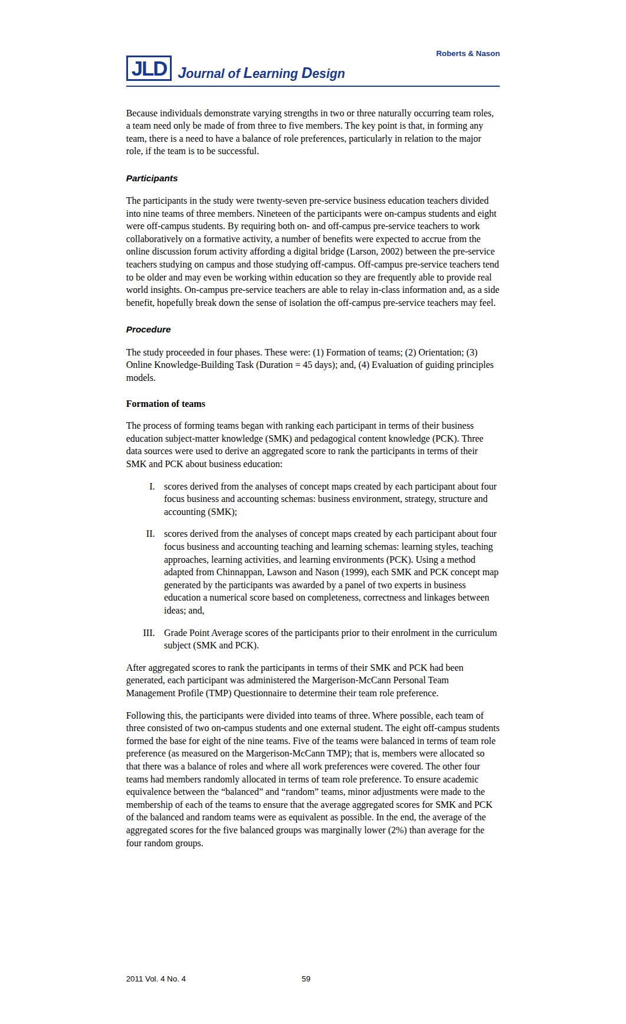Roberts & Nason
JLD
Journal of Learning Design
Because individuals demonstrate varying strengths in two or three naturally occurring team roles, a team need only be made of from three to five members. The key point is that, in forming any team, there is a need to have a balance of role preferences, particularly in relation to the major role, if the team is to be successful.
Participants
The participants in the study were twenty-seven pre-service business education teachers divided into nine teams of three members. Nineteen of the participants were on-campus students and eight were off-campus students. By requiring both on- and off-campus pre-service teachers to work collaboratively on a formative activity, a number of benefits were expected to accrue from the online discussion forum activity affording a digital bridge (Larson, 2002) between the pre-service teachers studying on campus and those studying off-campus. Off-campus pre-service teachers tend to be older and may even be working within education so they are frequently able to provide real world insights. On-campus pre-service teachers are able to relay in-class information and, as a side benefit, hopefully break down the sense of isolation the off-campus pre-service teachers may feel.
Procedure
The study proceeded in four phases. These were: (1) Formation of teams; (2) Orientation; (3) Online Knowledge-Building Task (Duration = 45 days); and, (4) Evaluation of guiding principles models.
Formation of teams
The process of forming teams began with ranking each participant in terms of their business education subject-matter knowledge (SMK) and pedagogical content knowledge (PCK). Three data sources were used to derive an aggregated score to rank the participants in terms of their SMK and PCK about business education:
scores derived from the analyses of concept maps created by each participant about four focus business and accounting schemas: business environment, strategy, structure and accounting (SMK);
scores derived from the analyses of concept maps created by each participant about four focus business and accounting teaching and learning schemas: learning styles, teaching approaches, learning activities, and learning environments (PCK). Using a method adapted from Chinnappan, Lawson and Nason (1999), each SMK and PCK concept map generated by the participants was awarded by a panel of two experts in business education a numerical score based on completeness, correctness and linkages between ideas; and,
Grade Point Average scores of the participants prior to their enrolment in the curriculum subject (SMK and PCK).
After aggregated scores to rank the participants in terms of their SMK and PCK had been generated, each participant was administered the Margerison-McCann Personal Team Management Profile (TMP) Questionnaire to determine their team role preference.
Following this, the participants were divided into teams of three. Where possible, each team of three consisted of two on-campus students and one external student. The eight off-campus students formed the base for eight of the nine teams. Five of the teams were balanced in terms of team role preference (as measured on the Margerison-McCann TMP); that is, members were allocated so that there was a balance of roles and where all work preferences were covered. The other four teams had members randomly allocated in terms of team role preference. To ensure academic equivalence between the “balanced” and “random” teams, minor adjustments were made to the membership of each of the teams to ensure that the average aggregated scores for SMK and PCK of the balanced and random teams were as equivalent as possible. In the end, the average of the aggregated scores for the five balanced groups was marginally lower (2%) than average for the four random groups.
2011 Vol. 4 No. 4
59